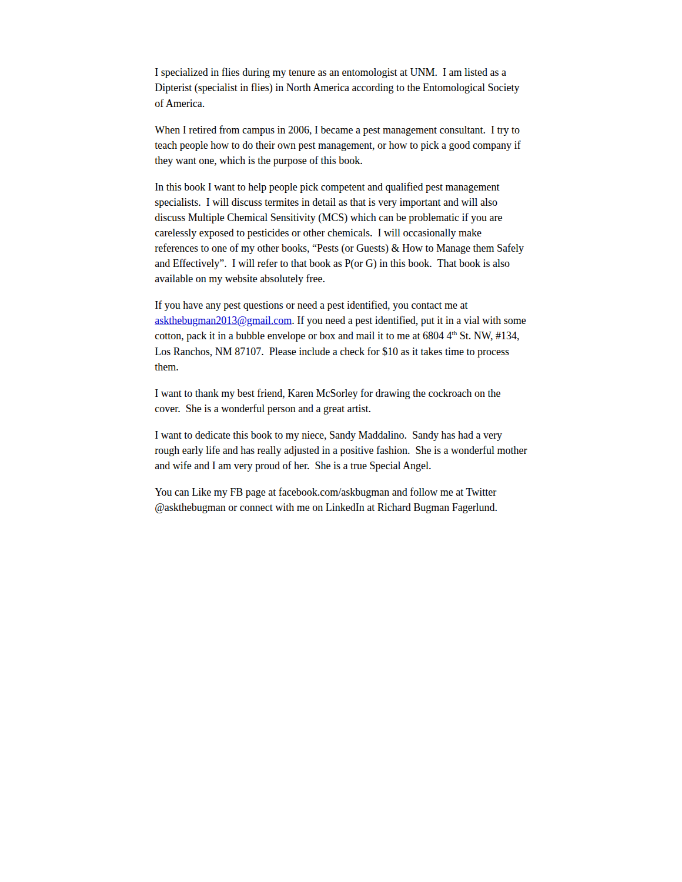I specialized in flies during my tenure as an entomologist at UNM. I am listed as a Dipterist (specialist in flies) in North America according to the Entomological Society of America.
When I retired from campus in 2006, I became a pest management consultant. I try to teach people how to do their own pest management, or how to pick a good company if they want one, which is the purpose of this book.
In this book I want to help people pick competent and qualified pest management specialists. I will discuss termites in detail as that is very important and will also discuss Multiple Chemical Sensitivity (MCS) which can be problematic if you are carelessly exposed to pesticides or other chemicals. I will occasionally make references to one of my other books, “Pests (or Guests) & How to Manage them Safely and Effectively”. I will refer to that book as P(or G) in this book. That book is also available on my website absolutely free.
If you have any pest questions or need a pest identified, you contact me at askthebugman2013@gmail.com. If you need a pest identified, put it in a vial with some cotton, pack it in a bubble envelope or box and mail it to me at 6804 4th St. NW, #134, Los Ranchos, NM 87107. Please include a check for $10 as it takes time to process them.
I want to thank my best friend, Karen McSorley for drawing the cockroach on the cover. She is a wonderful person and a great artist.
I want to dedicate this book to my niece, Sandy Maddalino. Sandy has had a very rough early life and has really adjusted in a positive fashion. She is a wonderful mother and wife and I am very proud of her. She is a true Special Angel.
You can Like my FB page at facebook.com/askbugman and follow me at Twitter @askthebugman or connect with me on LinkedIn at Richard Bugman Fagerlund.